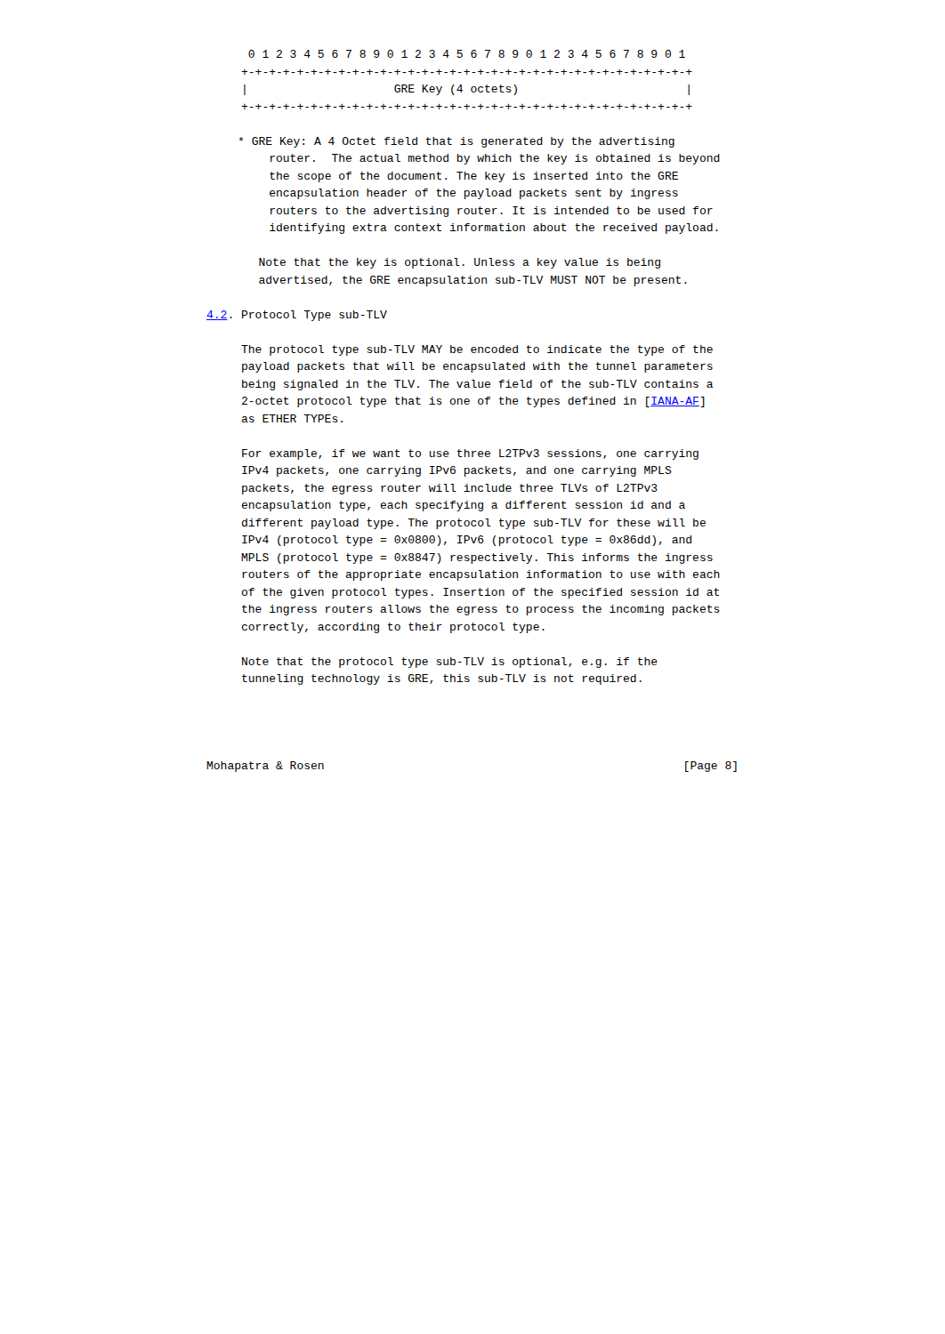0 1 2 3 4 5 6 7 8 9 0 1 2 3 4 5 6 7 8 9 0 1 2 3 4 5 6 7 8 9 0 1
     +-+-+-+-+-+-+-+-+-+-+-+-+-+-+-+-+-+-+-+-+-+-+-+-+-+-+-+-+-+-+-+-+
     |                     GRE Key (4 octets)                        |
     +-+-+-+-+-+-+-+-+-+-+-+-+-+-+-+-+-+-+-+-+-+-+-+-+-+-+-+-+-+-+-+-+
* GRE Key: A 4 Octet field that is generated by the advertising router. The actual method by which the key is obtained is beyond the scope of the document. The key is inserted into the GRE encapsulation header of the payload packets sent by ingress routers to the advertising router. It is intended to be used for identifying extra context information about the received payload.
Note that the key is optional. Unless a key value is being advertised, the GRE encapsulation sub-TLV MUST NOT be present.
4.2. Protocol Type sub-TLV
The protocol type sub-TLV MAY be encoded to indicate the type of the payload packets that will be encapsulated with the tunnel parameters being signaled in the TLV. The value field of the sub-TLV contains a 2-octet protocol type that is one of the types defined in [IANA-AF] as ETHER TYPEs.
For example, if we want to use three L2TPv3 sessions, one carrying IPv4 packets, one carrying IPv6 packets, and one carrying MPLS packets, the egress router will include three TLVs of L2TPv3 encapsulation type, each specifying a different session id and a different payload type. The protocol type sub-TLV for these will be IPv4 (protocol type = 0x0800), IPv6 (protocol type = 0x86dd), and MPLS (protocol type = 0x8847) respectively. This informs the ingress routers of the appropriate encapsulation information to use with each of the given protocol types. Insertion of the specified session id at the ingress routers allows the egress to process the incoming packets correctly, according to their protocol type.
Note that the protocol type sub-TLV is optional, e.g. if the tunneling technology is GRE, this sub-TLV is not required.
Mohapatra & Rosen [Page 8]